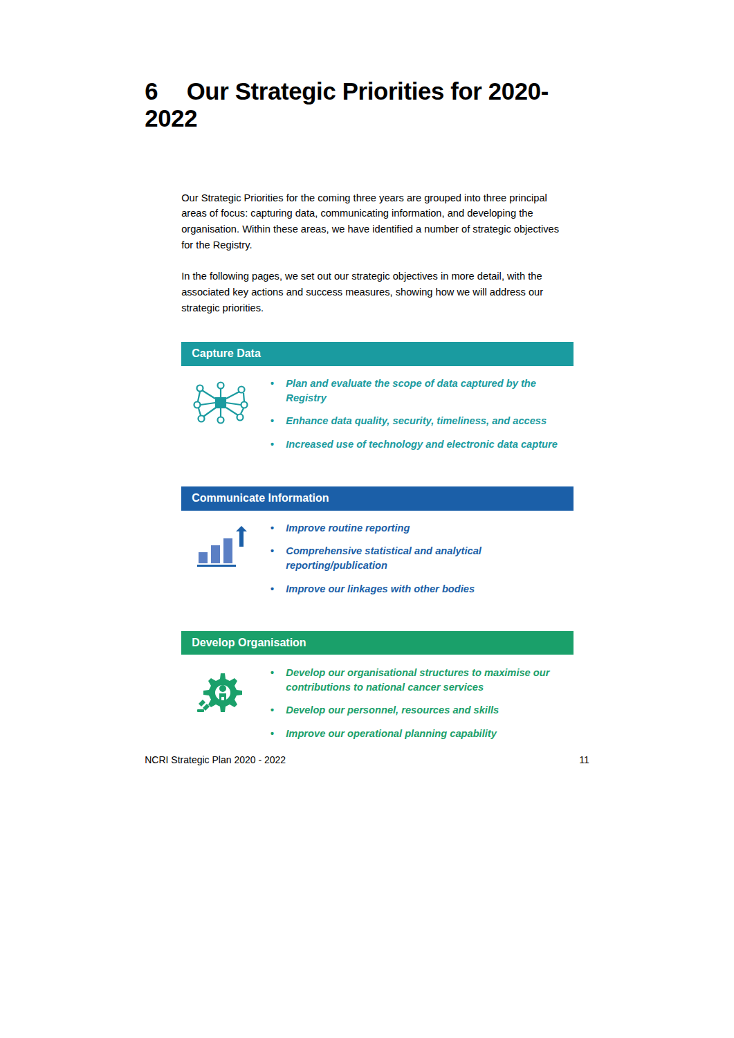6 Our Strategic Priorities for 2020-2022
Our Strategic Priorities for the coming three years are grouped into three principal areas of focus: capturing data, communicating information, and developing the organisation. Within these areas, we have identified a number of strategic objectives for the Registry.
In the following pages, we set out our strategic objectives in more detail, with the associated key actions and success measures, showing how we will address our strategic priorities.
Capture Data
Plan and evaluate the scope of data captured by the Registry
Enhance data quality, security, timeliness, and access
Increased use of technology and electronic data capture
Communicate Information
Improve routine reporting
Comprehensive statistical and analytical reporting/publication
Improve our linkages with other bodies
Develop Organisation
Develop our organisational structures to maximise our contributions to national cancer services
Develop our personnel, resources and skills
Improve our operational planning capability
NCRI Strategic Plan 2020 - 2022 11